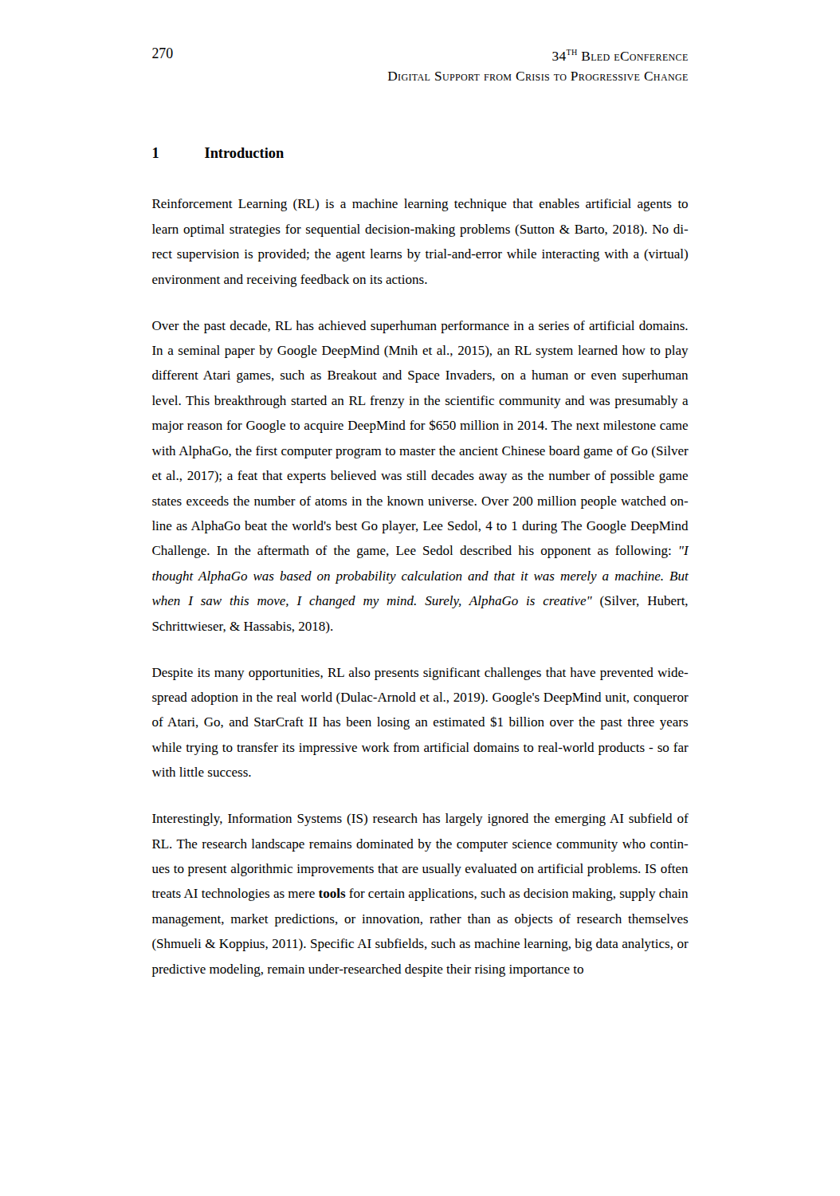270
34th Bled eConference Digital Support from Crisis to Progressive Change
1 Introduction
Reinforcement Learning (RL) is a machine learning technique that enables artificial agents to learn optimal strategies for sequential decision-making problems (Sutton & Barto, 2018). No direct supervision is provided; the agent learns by trial-and-error while interacting with a (virtual) environment and receiving feedback on its actions.
Over the past decade, RL has achieved superhuman performance in a series of artificial domains. In a seminal paper by Google DeepMind (Mnih et al., 2015), an RL system learned how to play different Atari games, such as Breakout and Space Invaders, on a human or even superhuman level. This breakthrough started an RL frenzy in the scientific community and was presumably a major reason for Google to acquire DeepMind for $650 million in 2014. The next milestone came with AlphaGo, the first computer program to master the ancient Chinese board game of Go (Silver et al., 2017); a feat that experts believed was still decades away as the number of possible game states exceeds the number of atoms in the known universe. Over 200 million people watched online as AlphaGo beat the world's best Go player, Lee Sedol, 4 to 1 during The Google DeepMind Challenge. In the aftermath of the game, Lee Sedol described his opponent as following: "I thought AlphaGo was based on probability calculation and that it was merely a machine. But when I saw this move, I changed my mind. Surely, AlphaGo is creative" (Silver, Hubert, Schrittwieser, & Hassabis, 2018).
Despite its many opportunities, RL also presents significant challenges that have prevented wide-spread adoption in the real world (Dulac-Arnold et al., 2019). Google's DeepMind unit, conqueror of Atari, Go, and StarCraft II has been losing an estimated $1 billion over the past three years while trying to transfer its impressive work from artificial domains to real-world products - so far with little success.
Interestingly, Information Systems (IS) research has largely ignored the emerging AI subfield of RL. The research landscape remains dominated by the computer science community who continues to present algorithmic improvements that are usually evaluated on artificial problems. IS often treats AI technologies as mere tools for certain applications, such as decision making, supply chain management, market predictions, or innovation, rather than as objects of research themselves (Shmueli & Koppius, 2011). Specific AI subfields, such as machine learning, big data analytics, or predictive modeling, remain under-researched despite their rising importance to